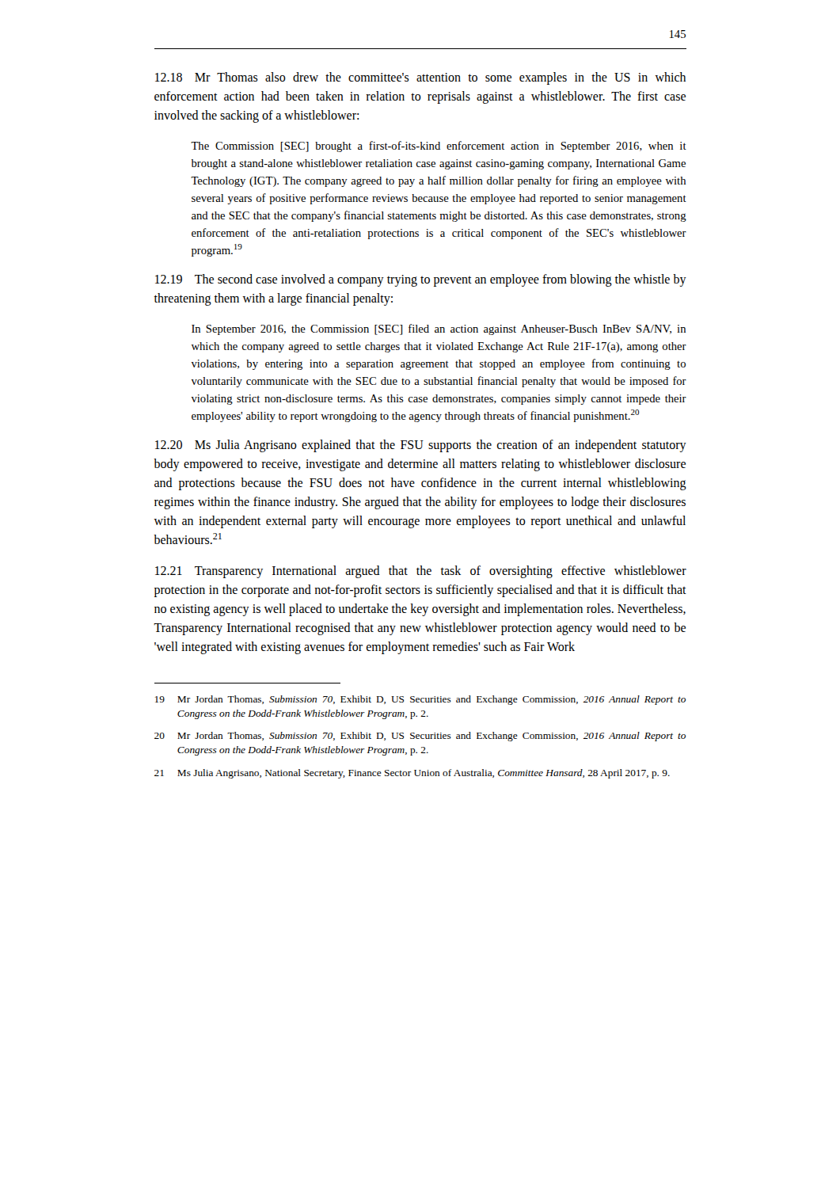145
12.18 Mr Thomas also drew the committee's attention to some examples in the US in which enforcement action had been taken in relation to reprisals against a whistleblower. The first case involved the sacking of a whistleblower:
The Commission [SEC] brought a first-of-its-kind enforcement action in September 2016, when it brought a stand-alone whistleblower retaliation case against casino-gaming company, International Game Technology (IGT). The company agreed to pay a half million dollar penalty for firing an employee with several years of positive performance reviews because the employee had reported to senior management and the SEC that the company's financial statements might be distorted. As this case demonstrates, strong enforcement of the anti-retaliation protections is a critical component of the SEC's whistleblower program.19
12.19 The second case involved a company trying to prevent an employee from blowing the whistle by threatening them with a large financial penalty:
In September 2016, the Commission [SEC] filed an action against Anheuser-Busch InBev SA/NV, in which the company agreed to settle charges that it violated Exchange Act Rule 21F-17(a), among other violations, by entering into a separation agreement that stopped an employee from continuing to voluntarily communicate with the SEC due to a substantial financial penalty that would be imposed for violating strict non-disclosure terms. As this case demonstrates, companies simply cannot impede their employees' ability to report wrongdoing to the agency through threats of financial punishment.20
12.20 Ms Julia Angrisano explained that the FSU supports the creation of an independent statutory body empowered to receive, investigate and determine all matters relating to whistleblower disclosure and protections because the FSU does not have confidence in the current internal whistleblowing regimes within the finance industry. She argued that the ability for employees to lodge their disclosures with an independent external party will encourage more employees to report unethical and unlawful behaviours.21
12.21 Transparency International argued that the task of oversighting effective whistleblower protection in the corporate and not-for-profit sectors is sufficiently specialised and that it is difficult that no existing agency is well placed to undertake the key oversight and implementation roles. Nevertheless, Transparency International recognised that any new whistleblower protection agency would need to be 'well integrated with existing avenues for employment remedies' such as Fair Work
19
Mr Jordan Thomas, Submission 70, Exhibit D, US Securities and Exchange Commission, 2016 Annual Report to Congress on the Dodd-Frank Whistleblower Program, p. 2.
20
Mr Jordan Thomas, Submission 70, Exhibit D, US Securities and Exchange Commission, 2016 Annual Report to Congress on the Dodd-Frank Whistleblower Program, p. 2.
21
Ms Julia Angrisano, National Secretary, Finance Sector Union of Australia, Committee Hansard, 28 April 2017, p. 9.